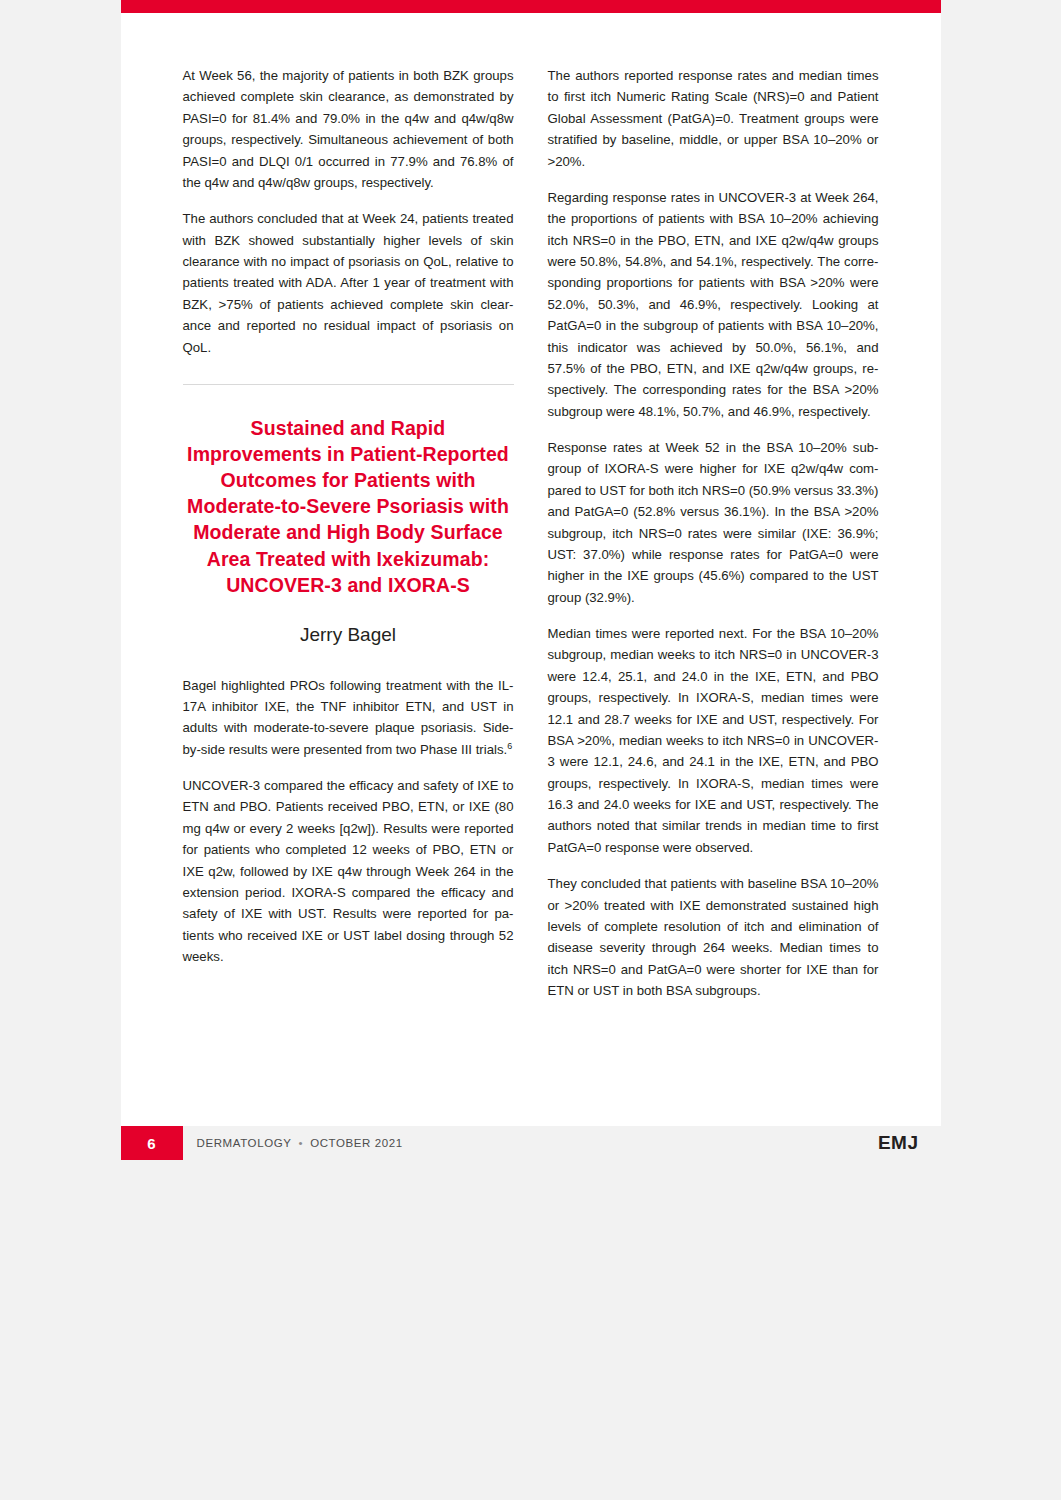At Week 56, the majority of patients in both BZK groups achieved complete skin clearance, as demonstrated by PASI=0 for 81.4% and 79.0% in the q4w and q4w/q8w groups, respectively. Simultaneous achievement of both PASI=0 and DLQI 0/1 occurred in 77.9% and 76.8% of the q4w and q4w/q8w groups, respectively.
The authors concluded that at Week 24, patients treated with BZK showed substantially higher levels of skin clearance with no impact of psoriasis on QoL, relative to patients treated with ADA. After 1 year of treatment with BZK, >75% of patients achieved complete skin clearance and reported no residual impact of psoriasis on QoL.
Sustained and Rapid Improvements in Patient-Reported Outcomes for Patients with Moderate-to-Severe Psoriasis with Moderate and High Body Surface Area Treated with Ixekizumab: UNCOVER-3 and IXORA-S
Jerry Bagel
Bagel highlighted PROs following treatment with the IL-17A inhibitor IXE, the TNF inhibitor ETN, and UST in adults with moderate-to-severe plaque psoriasis. Side-by-side results were presented from two Phase III trials.6
UNCOVER-3 compared the efficacy and safety of IXE to ETN and PBO. Patients received PBO, ETN, or IXE (80 mg q4w or every 2 weeks [q2w]). Results were reported for patients who completed 12 weeks of PBO, ETN or IXE q2w, followed by IXE q4w through Week 264 in the extension period. IXORA-S compared the efficacy and safety of IXE with UST. Results were reported for patients who received IXE or UST label dosing through 52 weeks.
The authors reported response rates and median times to first itch Numeric Rating Scale (NRS)=0 and Patient Global Assessment (PatGA)=0. Treatment groups were stratified by baseline, middle, or upper BSA 10–20% or >20%.
Regarding response rates in UNCOVER-3 at Week 264, the proportions of patients with BSA 10–20% achieving itch NRS=0 in the PBO, ETN, and IXE q2w/q4w groups were 50.8%, 54.8%, and 54.1%, respectively. The corresponding proportions for patients with BSA >20% were 52.0%, 50.3%, and 46.9%, respectively. Looking at PatGA=0 in the subgroup of patients with BSA 10–20%, this indicator was achieved by 50.0%, 56.1%, and 57.5% of the PBO, ETN, and IXE q2w/q4w groups, respectively. The corresponding rates for the BSA >20% subgroup were 48.1%, 50.7%, and 46.9%, respectively.
Response rates at Week 52 in the BSA 10–20% subgroup of IXORA-S were higher for IXE q2w/q4w compared to UST for both itch NRS=0 (50.9% versus 33.3%) and PatGA=0 (52.8% versus 36.1%). In the BSA >20% subgroup, itch NRS=0 rates were similar (IXE: 36.9%; UST: 37.0%) while response rates for PatGA=0 were higher in the IXE groups (45.6%) compared to the UST group (32.9%).
Median times were reported next. For the BSA 10–20% subgroup, median weeks to itch NRS=0 in UNCOVER-3 were 12.4, 25.1, and 24.0 in the IXE, ETN, and PBO groups, respectively. In IXORA-S, median times were 12.1 and 28.7 weeks for IXE and UST, respectively. For BSA >20%, median weeks to itch NRS=0 in UNCOVER-3 were 12.1, 24.6, and 24.1 in the IXE, ETN, and PBO groups, respectively. In IXORA-S, median times were 16.3 and 24.0 weeks for IXE and UST, respectively. The authors noted that similar trends in median time to first PatGA=0 response were observed.
They concluded that patients with baseline BSA 10–20% or >20% treated with IXE demonstrated sustained high levels of complete resolution of itch and elimination of disease severity through 264 weeks. Median times to itch NRS=0 and PatGA=0 were shorter for IXE than for ETN or UST in both BSA subgroups.
6
Dermatology • October 2021
EMJ